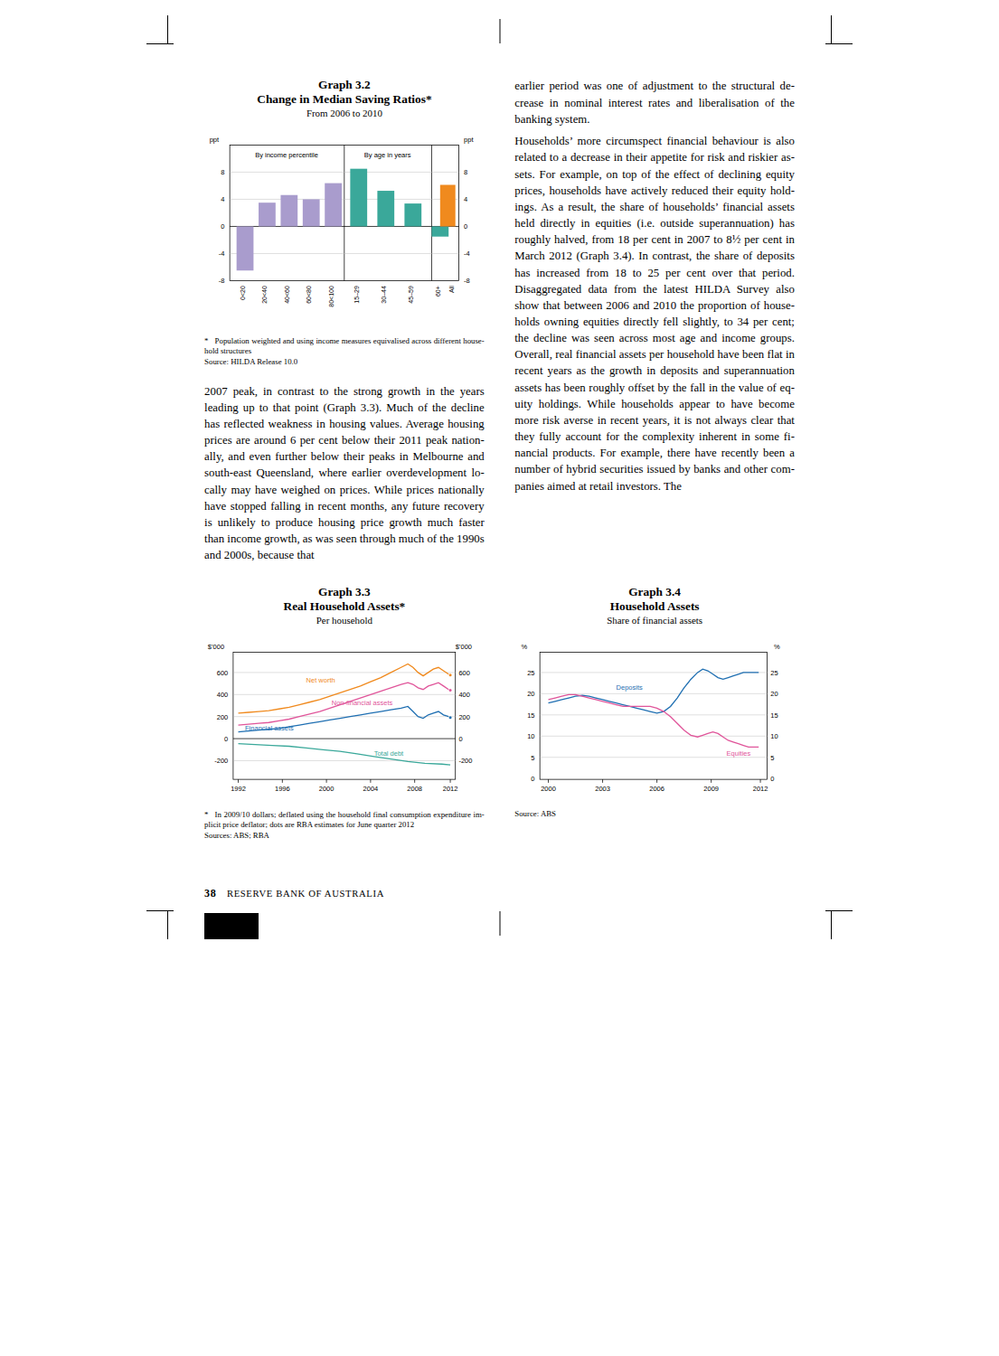Graph 3.2 Change in Median Saving Ratios*
From 2006 to 2010
ppt ppt 8 4 0 -4 -8 8 4 0 -4 -8 By income percentile By age in years 0<20 20<40 40<60 60<80 80<100 15–29 30–44 45–59 60+ All
*Population weighted and using income measures equivalised across different household structures
Source: HILDA Release 10.0
2007 peak, in contrast to the strong growth in the years leading up to that point (Graph 3.3). Much of the decline has reflected weakness in housing values. Average housing prices are around 6 per cent below their 2011 peak nationally, and even further below their peaks in Melbourne and south-east Queensland, where earlier overdevelopment locally may have weighed on prices. While prices nationally have stopped falling in recent months, any future recovery is unlikely to produce housing price growth much faster than income growth, as was seen through much of the 1990s and 2000s, because that
earlier period was one of adjustment to the structural decrease in nominal interest rates and liberalisation of the banking system.
Households’ more circumspect financial behaviour is also related to a decrease in their appetite for risk and riskier assets. For example, on top of the effect of declining equity prices, households have actively reduced their equity holdings. As a result, the share of households’ financial assets held directly in equities (i.e. outside superannuation) has roughly halved, from 18 per cent in 2007 to 8½ per cent in March 2012 (Graph 3.4). In contrast, the share of deposits has increased from 18 to 25 per cent over that period. Disaggregated data from the latest HILDA Survey also show that between 2006 and 2010 the proportion of households owning equities directly fell slightly, to 34 per cent; the decline was seen across most age and income groups. Overall, real financial assets per household have been flat in recent years as the growth in deposits and superannuation assets has been roughly offset by the fall in the value of equity holdings. While households appear to have become more risk averse in recent years, it is not always clear that they fully account for the complexity inherent in some financial products. For example, there have recently been a number of hybrid securities issued by banks and other companies aimed at retail investors. The
Graph 3.3 Real Household Assets*
Per household
$’000 $’000 600 400 200 0 -200 600 400 200 0 -200 1992 1996 2000 2004 2008 2012 Net worth Non-financial assets Financial assets Total debt
*In 2009/10 dollars; deflated using the household final consumption expenditure implicit price deflator; dots are RBA estimates for June quarter 2012
Sources: ABS; RBA
Graph 3.4 Household Assets
Share of financial assets
% % 25 20 15 10 5 0 25 20 15 10 5 0 2000 2003 2006 2009 2012 Deposits Equities
Source: ABS
38 RESERVE BANK OF AUSTRALIA